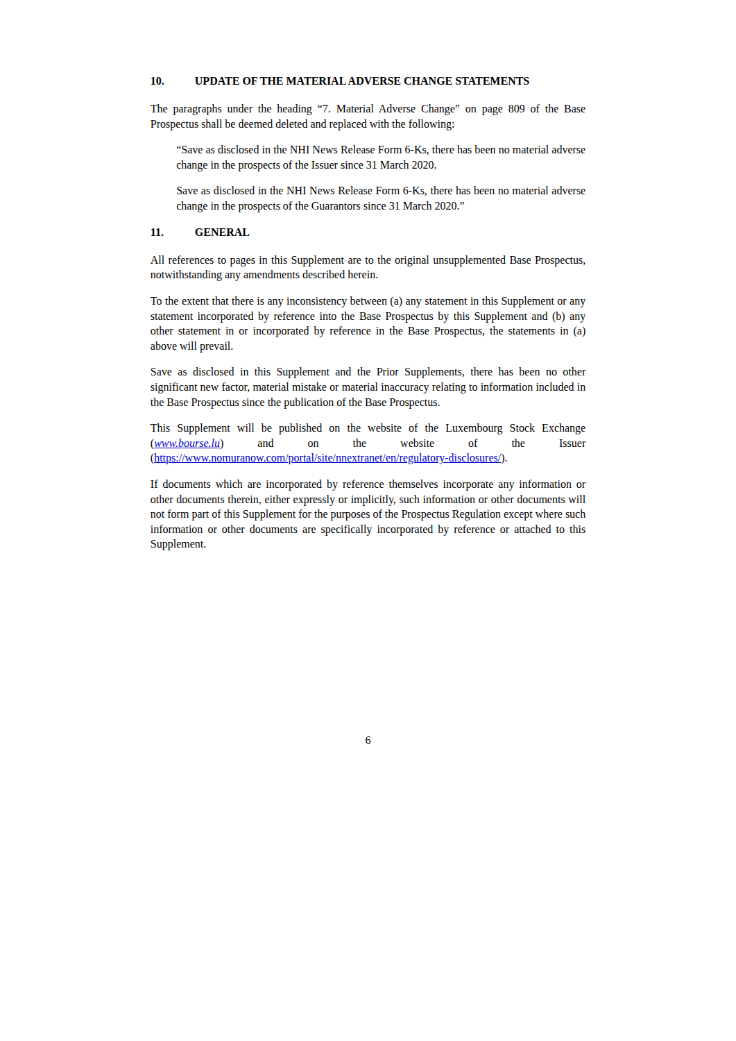10. Update of the Material Adverse Change Statements
The paragraphs under the heading “7. Material Adverse Change” on page 809 of the Base Prospectus shall be deemed deleted and replaced with the following:
“Save as disclosed in the NHI News Release Form 6-Ks, there has been no material adverse change in the prospects of the Issuer since 31 March 2020.
Save as disclosed in the NHI News Release Form 6-Ks, there has been no material adverse change in the prospects of the Guarantors since 31 March 2020.”
11. General
All references to pages in this Supplement are to the original unsupplemented Base Prospectus, notwithstanding any amendments described herein.
To the extent that there is any inconsistency between (a) any statement in this Supplement or any statement incorporated by reference into the Base Prospectus by this Supplement and (b) any other statement in or incorporated by reference in the Base Prospectus, the statements in (a) above will prevail.
Save as disclosed in this Supplement and the Prior Supplements, there has been no other significant new factor, material mistake or material inaccuracy relating to information included in the Base Prospectus since the publication of the Base Prospectus.
This Supplement will be published on the website of the Luxembourg Stock Exchange (www.bourse.lu) and on the website of the Issuer (https://www.nomuranow.com/portal/site/nnextranet/en/regulatory-disclosures/).
If documents which are incorporated by reference themselves incorporate any information or other documents therein, either expressly or implicitly, such information or other documents will not form part of this Supplement for the purposes of the Prospectus Regulation except where such information or other documents are specifically incorporated by reference or attached to this Supplement.
6